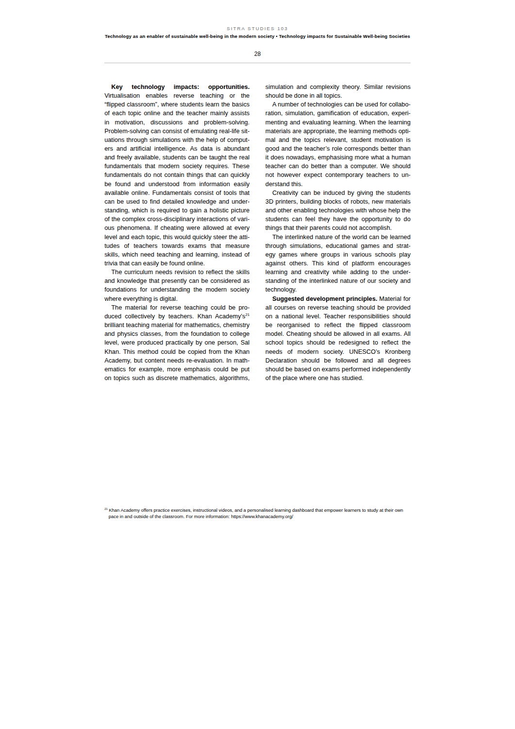SITRA STUDIES 103
Technology as an enabler of sustainable well-being in the modern society • Technology impacts for Sustainable Well-being Societies
28
Key technology impacts: opportunities. Virtualisation enables reverse teaching or the “flipped classroom”, where students learn the basics of each topic online and the teacher mainly assists in motivation, discussions and problem-solving. Problem-solving can consist of emulating real-life situations through simulations with the help of computers and artificial intelligence. As data is abundant and freely available, students can be taught the real fundamentals that modern society requires. These fundamentals do not contain things that can quickly be found and understood from information easily available online. Fundamentals consist of tools that can be used to find detailed knowledge and understanding, which is required to gain a holistic picture of the complex cross-disciplinary interactions of various phenomena. If cheating were allowed at every level and each topic, this would quickly steer the attitudes of teachers towards exams that measure skills, which need teaching and learning, instead of trivia that can easily be found online.
The curriculum needs revision to reflect the skills and knowledge that presently can be considered as foundations for understanding the modern society where everything is digital.
The material for reverse teaching could be produced collectively by teachers. Khan Academy’s21 brilliant teaching material for mathematics, chemistry and physics classes, from the foundation to college level, were produced practically by one person, Sal Khan. This method could be copied from the Khan Academy, but content needs re-evaluation. In mathematics for example, more emphasis could be put on topics such as discrete mathematics, algorithms, simulation and complexity theory. Similar revisions should be done in all topics.
A number of technologies can be used for collaboration, simulation, gamification of education, experimenting and evaluating learning. When the learning materials are appropriate, the learning methods optimal and the topics relevant, student motivation is good and the teacher’s role corresponds better than it does nowadays, emphasising more what a human teacher can do better than a computer. We should not however expect contemporary teachers to understand this.
Creativity can be induced by giving the students 3D printers, building blocks of robots, new materials and other enabling technologies with whose help the students can feel they have the opportunity to do things that their parents could not accomplish.
The interlinked nature of the world can be learned through simulations, educational games and strategy games where groups in various schools play against others. This kind of platform encourages learning and creativity while adding to the understanding of the interlinked nature of our society and technology.
Suggested development principles. Material for all courses on reverse teaching should be provided on a national level. Teacher responsibilities should be reorganised to reflect the flipped classroom model. Cheating should be allowed in all exams. All school topics should be redesigned to reflect the needs of modern society. UNESCO’s Kronberg Declaration should be followed and all degrees should be based on exams performed independently of the place where one has studied.
21 Khan Academy offers practice exercises, instructional videos, and a personalised learning dashboard that empower learners to study at their own pace in and outside of the classroom. For more information: https://www.khanacademy.org/